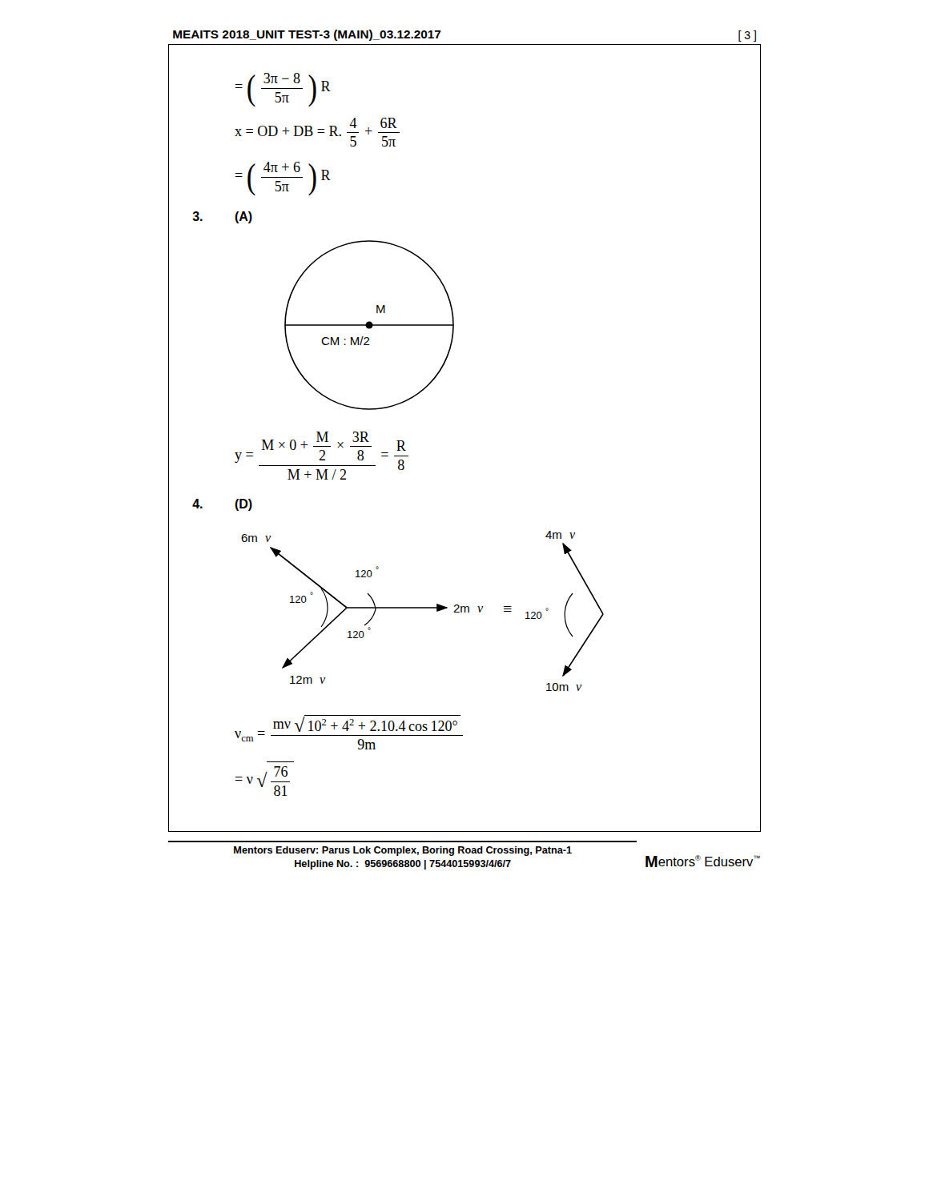MEAITS 2018_UNIT TEST-3 (MAIN)_03.12.2017
[ 3 ]
= ( 3π − 85π ) R
x = OD + DB = R. 45 + 6R 5π
= ( 4π + 65π ) R
3.
(A)
M CM : M/2
y = M × 0 + M 2 × 3R 8 M + M / 2 = R 8
4.
(D)
6m ν 2m ν 12m ν 120 ° 120 ° 120 ° ≡ 4m ν 10m ν 120 °
νcm = mν √102 + 42 + 2.10.4 cos 120° 9m
= ν √7681
Mentors Eduserv: Parus Lok Complex, Boring Road Crossing, Patna-1
Helpline No. : 9569668800 | 7544015993/4/6/7
Mentors® Eduserv™